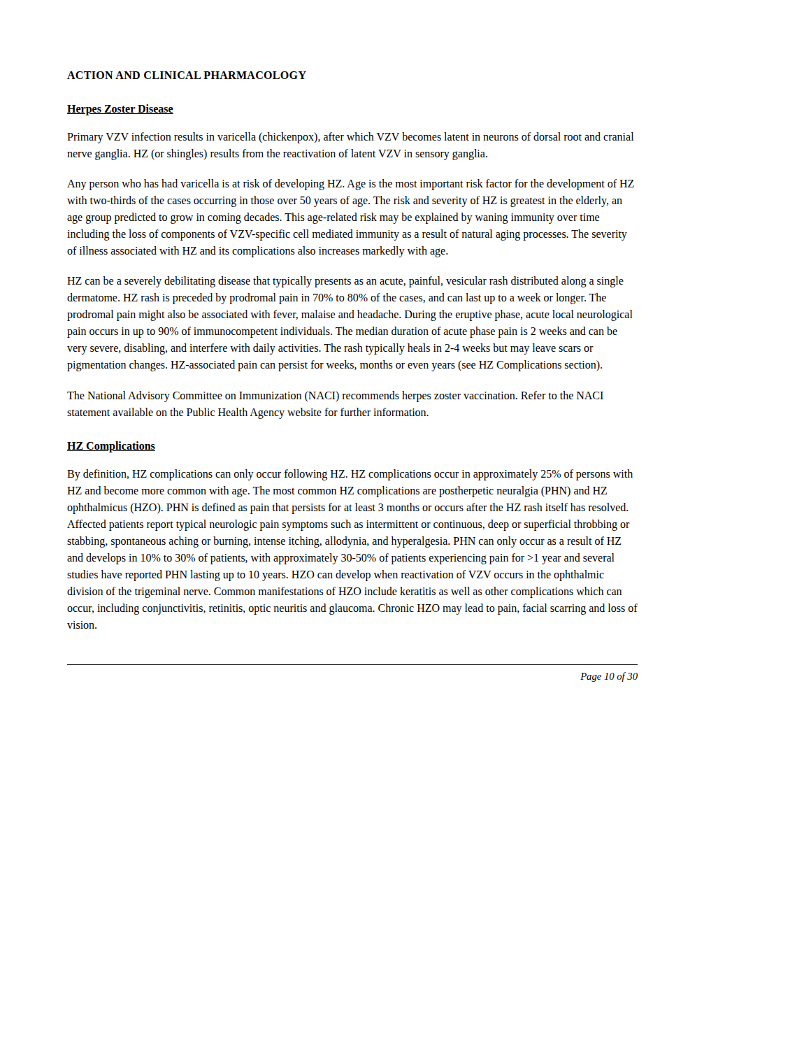ACTION AND CLINICAL PHARMACOLOGY
Herpes Zoster Disease
Primary VZV infection results in varicella (chickenpox), after which VZV becomes latent in neurons of dorsal root and cranial nerve ganglia. HZ (or shingles) results from the reactivation of latent VZV in sensory ganglia.
Any person who has had varicella is at risk of developing HZ. Age is the most important risk factor for the development of HZ with two-thirds of the cases occurring in those over 50 years of age. The risk and severity of HZ is greatest in the elderly, an age group predicted to grow in coming decades. This age-related risk may be explained by waning immunity over time including the loss of components of VZV-specific cell mediated immunity as a result of natural aging processes. The severity of illness associated with HZ and its complications also increases markedly with age.
HZ can be a severely debilitating disease that typically presents as an acute, painful, vesicular rash distributed along a single dermatome. HZ rash is preceded by prodromal pain in 70% to 80% of the cases, and can last up to a week or longer. The prodromal pain might also be associated with fever, malaise and headache. During the eruptive phase, acute local neurological pain occurs in up to 90% of immunocompetent individuals. The median duration of acute phase pain is 2 weeks and can be very severe, disabling, and interfere with daily activities. The rash typically heals in 2-4 weeks but may leave scars or pigmentation changes. HZ-associated pain can persist for weeks, months or even years (see HZ Complications section).
The National Advisory Committee on Immunization (NACI) recommends herpes zoster vaccination. Refer to the NACI statement available on the Public Health Agency website for further information.
HZ Complications
By definition, HZ complications can only occur following HZ. HZ complications occur in approximately 25% of persons with HZ and become more common with age. The most common HZ complications are postherpetic neuralgia (PHN) and HZ ophthalmicus (HZO). PHN is defined as pain that persists for at least 3 months or occurs after the HZ rash itself has resolved. Affected patients report typical neurologic pain symptoms such as intermittent or continuous, deep or superficial throbbing or stabbing, spontaneous aching or burning, intense itching, allodynia, and hyperalgesia. PHN can only occur as a result of HZ and develops in 10% to 30% of patients, with approximately 30-50% of patients experiencing pain for >1 year and several studies have reported PHN lasting up to 10 years. HZO can develop when reactivation of VZV occurs in the ophthalmic division of the trigeminal nerve. Common manifestations of HZO include keratitis as well as other complications which can occur, including conjunctivitis, retinitis, optic neuritis and glaucoma. Chronic HZO may lead to pain, facial scarring and loss of vision.
Page 10 of 30